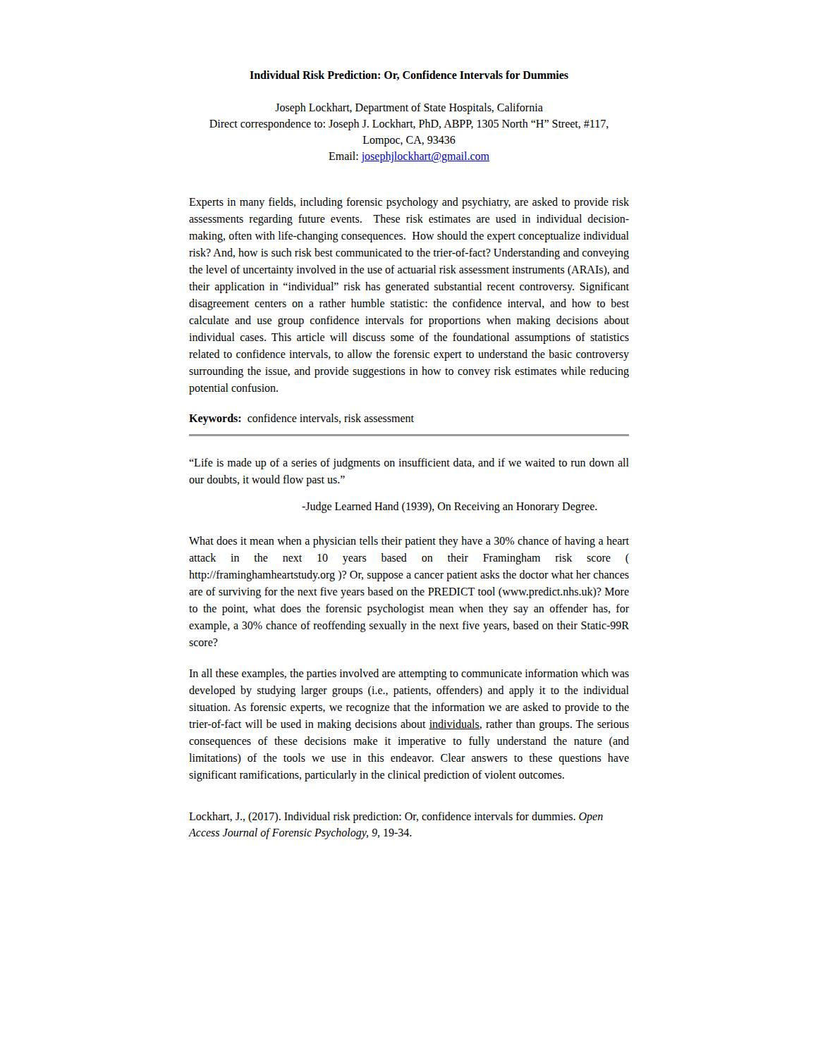Individual Risk Prediction: Or, Confidence Intervals for Dummies
Joseph Lockhart, Department of State Hospitals, California
Direct correspondence to: Joseph J. Lockhart, PhD, ABPP, 1305 North “H” Street, #117,
Lompoc, CA, 93436
Email: josephjlockhart@gmail.com
Experts in many fields, including forensic psychology and psychiatry, are asked to provide risk assessments regarding future events. These risk estimates are used in individual decision-making, often with life-changing consequences. How should the expert conceptualize individual risk? And, how is such risk best communicated to the trier-of-fact? Understanding and conveying the level of uncertainty involved in the use of actuarial risk assessment instruments (ARAIs), and their application in “individual” risk has generated substantial recent controversy. Significant disagreement centers on a rather humble statistic: the confidence interval, and how to best calculate and use group confidence intervals for proportions when making decisions about individual cases. This article will discuss some of the foundational assumptions of statistics related to confidence intervals, to allow the forensic expert to understand the basic controversy surrounding the issue, and provide suggestions in how to convey risk estimates while reducing potential confusion.
Keywords: confidence intervals, risk assessment
“Life is made up of a series of judgments on insufficient data, and if we waited to run down all our doubts, it would flow past us.”
-Judge Learned Hand (1939), On Receiving an Honorary Degree.
What does it mean when a physician tells their patient they have a 30% chance of having a heart attack in the next 10 years based on their Framingham risk score ( http://framinghamheartstudy.org )? Or, suppose a cancer patient asks the doctor what her chances are of surviving for the next five years based on the PREDICT tool (www.predict.nhs.uk)? More to the point, what does the forensic psychologist mean when they say an offender has, for example, a 30% chance of reoffending sexually in the next five years, based on their Static-99R score?
In all these examples, the parties involved are attempting to communicate information which was developed by studying larger groups (i.e., patients, offenders) and apply it to the individual situation. As forensic experts, we recognize that the information we are asked to provide to the trier-of-fact will be used in making decisions about individuals, rather than groups. The serious consequences of these decisions make it imperative to fully understand the nature (and limitations) of the tools we use in this endeavor. Clear answers to these questions have significant ramifications, particularly in the clinical prediction of violent outcomes.
Lockhart, J., (2017). Individual risk prediction: Or, confidence intervals for dummies. Open Access Journal of Forensic Psychology, 9, 19-34.